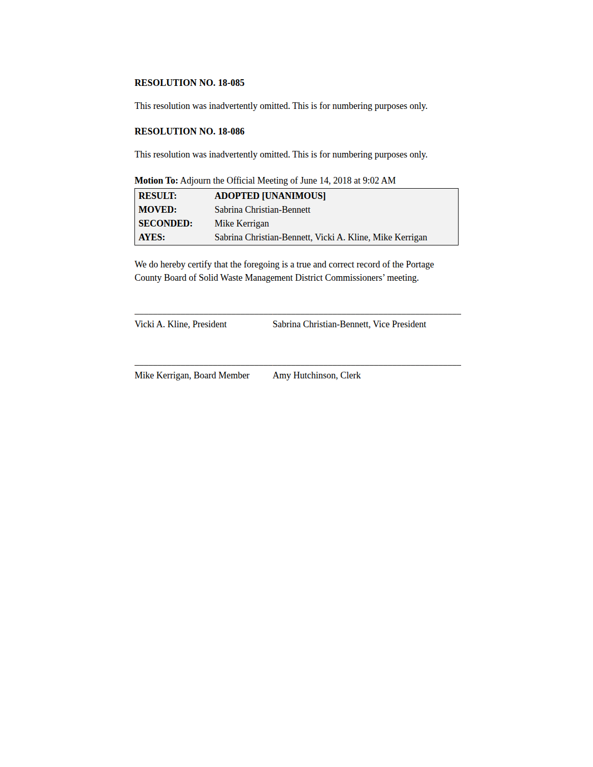RESOLUTION NO. 18-085
This resolution was inadvertently omitted. This is for numbering purposes only.
RESOLUTION NO. 18-086
This resolution was inadvertently omitted. This is for numbering purposes only.
Motion To: Adjourn the Official Meeting of June 14, 2018 at 9:02 AM
| RESULT: | ADOPTED [UNANIMOUS] |
| MOVED: | Sabrina Christian-Bennett |
| SECONDED: | Mike Kerrigan |
| AYES: | Sabrina Christian-Bennett, Vicki A. Kline, Mike Kerrigan |
We do hereby certify that the foregoing is a true and correct record of the Portage County Board of Solid Waste Management District Commissioners’ meeting.
| ______________________________ Vicki A. Kline, President | _________________________________________ Sabrina Christian-Bennett, Vice President |
| ______________________________ Mike Kerrigan, Board Member | _________________________________________ Amy Hutchinson, Clerk |